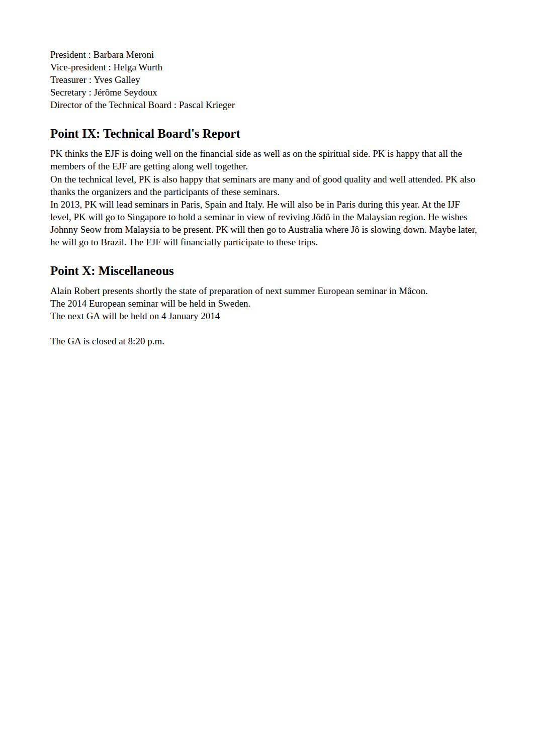President : Barbara Meroni
Vice-president : Helga Wurth
Treasurer : Yves Galley
Secretary : Jérôme Seydoux
Director of the Technical Board : Pascal Krieger
Point IX: Technical Board's Report
PK thinks the EJF is doing well on the financial side as well as on the spiritual side. PK is happy that all the members of the EJF are getting along well together.
On the technical level, PK is also happy that seminars are many and of good quality and well attended. PK also thanks the organizers and the participants of these seminars.
In 2013, PK will lead seminars in Paris, Spain and Italy. He will also be in Paris during this year. At the IJF level, PK will go to Singapore to hold a seminar in view of reviving Jôdô in the Malaysian region. He wishes Johnny Seow from Malaysia to be present. PK will then go to Australia where Jô is slowing down. Maybe later, he will go to Brazil. The EJF will financially participate to these trips.
Point X: Miscellaneous
Alain Robert presents shortly the state of preparation of next summer European seminar in Mâcon.
The 2014 European seminar will be held in Sweden.
The next GA will be held on 4 January 2014
The GA is closed at 8:20 p.m.